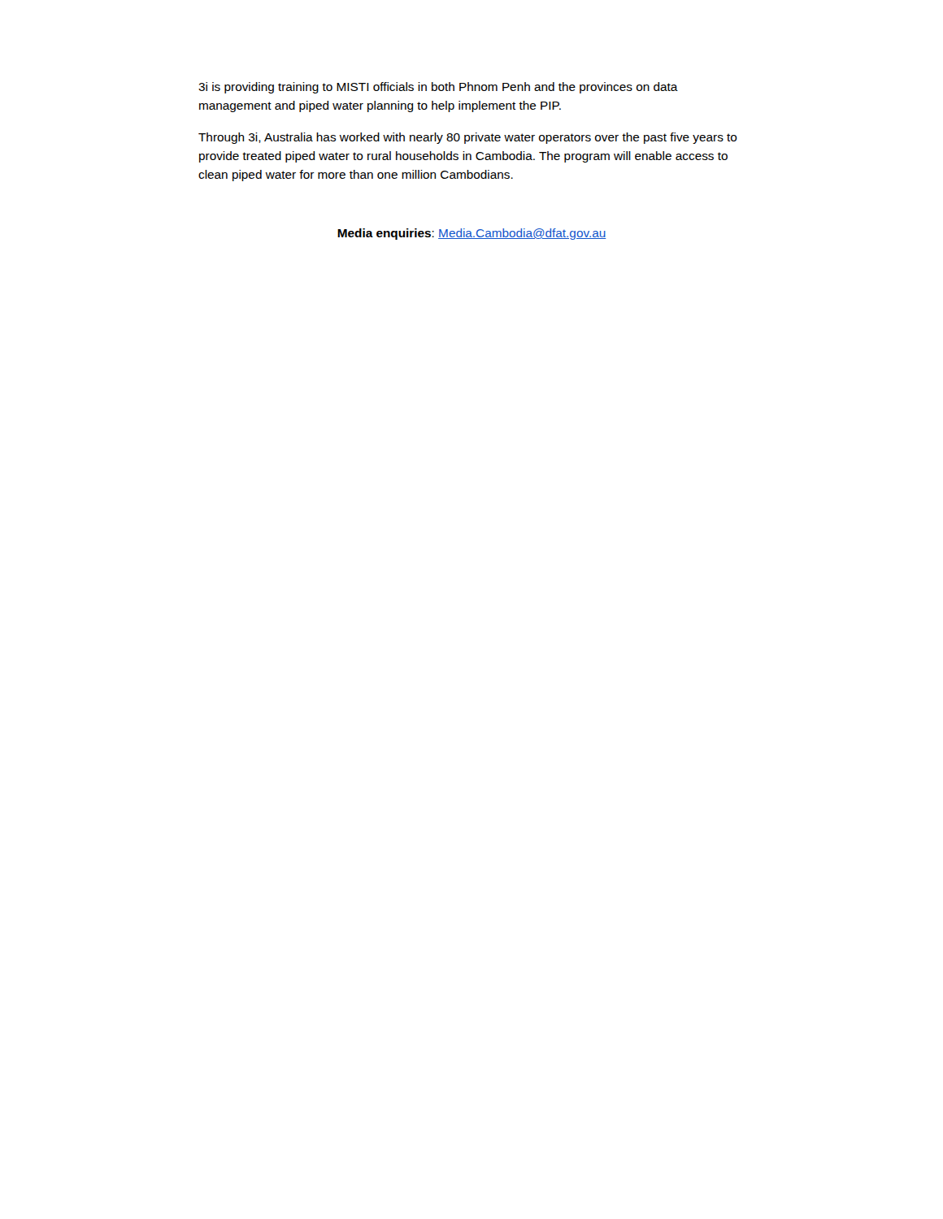3i is providing training to MISTI officials in both Phnom Penh and the provinces on data management and piped water planning to help implement the PIP.
Through 3i, Australia has worked with nearly 80 private water operators over the past five years to provide treated piped water to rural households in Cambodia. The program will enable access to clean piped water for more than one million Cambodians.
Media enquiries: Media.Cambodia@dfat.gov.au